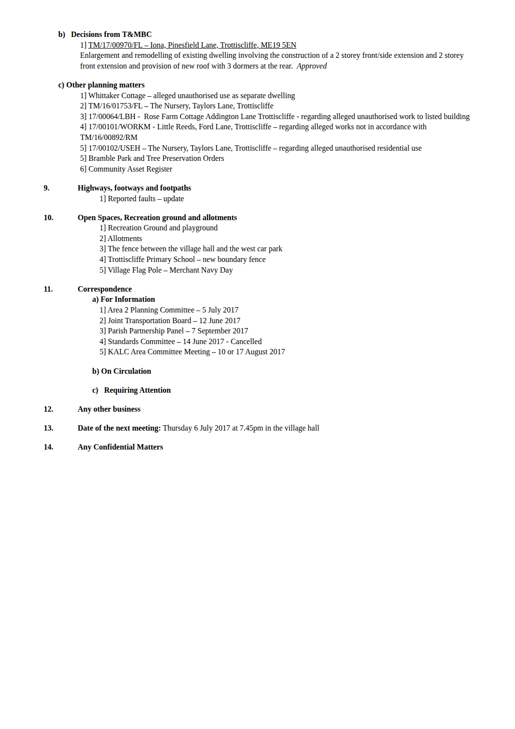b) Decisions from T&MBC
1] TM/17/00970/FL – Iona, Pinesfield Lane, Trottiscliffe, ME19 5EN
Enlargement and remodelling of existing dwelling involving the construction of a 2 storey front/side extension and 2 storey front extension and provision of new roof with 3 dormers at the rear. Approved
c) Other planning matters
1] Whittaker Cottage – alleged unauthorised use as separate dwelling
2] TM/16/01753/FL – The Nursery, Taylors Lane, Trottiscliffe
3] 17/00064/LBH - Rose Farm Cottage Addington Lane Trottiscliffe - regarding alleged unauthorised work to listed building
4] 17/00101/WORKM - Little Reeds, Ford Lane, Trottiscliffe – regarding alleged works not in accordance with TM/16/00892/RM
5] 17/00102/USEH – The Nursery, Taylors Lane, Trottiscliffe – regarding alleged unauthorised residential use
5] Bramble Park and Tree Preservation Orders
6] Community Asset Register
9.
Highways, footways and footpaths
1] Reported faults – update
10.
Open Spaces, Recreation ground and allotments
1] Recreation Ground and playground
2] Allotments
3] The fence between the village hall and the west car park
4] Trottiscliffe Primary School – new boundary fence
5] Village Flag Pole – Merchant Navy Day
11.
Correspondence
a) For Information
1] Area 2 Planning Committee – 5 July 2017
2] Joint Transportation Board – 12 June 2017
3] Parish Partnership Panel – 7 September 2017
4] Standards Committee – 14 June 2017 - Cancelled
5] KALC Area Committee Meeting – 10 or 17 August 2017
b) On Circulation
c) Requiring Attention
12.
Any other business
13.
Date of the next meeting: Thursday 6 July 2017 at 7.45pm in the village hall
14.
Any Confidential Matters